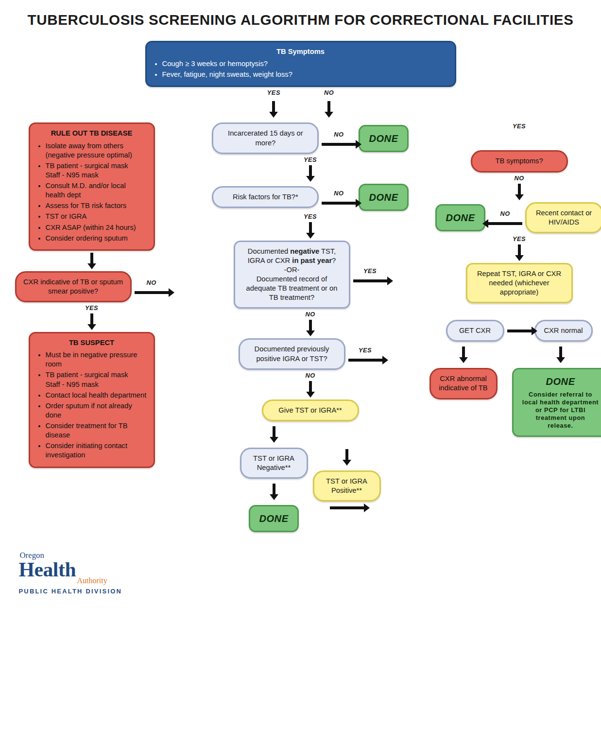Tuberculosis Screening Algorithm for Correctional Facilities
TB Symptoms
Cough ≥ 3 weeks or hemoptysis?
Fever, fatigue, night sweats, weight loss?
YES
NO
RULE OUT TB DISEASE
Isolate away from others (negative pressure optimal)
TB patient - surgical mask
Staff - N95 mask
Consult M.D. and/or local health dept
Assess for TB risk factors
TST or IGRA
CXR ASAP (within 24 hours)
Consider ordering sputum
CXR indicative of TB or sputum smear positive?
NO
YES
TB SUSPECT
Must be in negative pressure room
TB patient - surgical mask
Staff - N95 mask
Contact local health department
Order sputum if not already done
Consider treatment for TB disease
Consider initiating contact investigation
Incarcerated 15 days or more?
NO
DONE
YES
Risk factors for TB?*
NO
DONE
YES
Documented negative TST, IGRA or CXR in past year?
-OR-
Documented record of adequate TB treatment or on TB treatment?
YES
NO
Documented previously positive IGRA or TST?
YES
NO
Give TST or IGRA**
TST or IGRA Negative**
DONE
TST or IGRA Positive**
YES
TB symptoms?
NO
DONE
NO
Recent contact or HIV/AIDS
YES
Repeat TST, IGRA or CXR needed (whichever appropriate)
GET CXR
CXR normal
CXR abnormal indicative of TB
DONE Consider referral to local health department or PCP for LTBI treatment upon release.
Oregon Health Authority PUBLIC HEALTH DIVISION